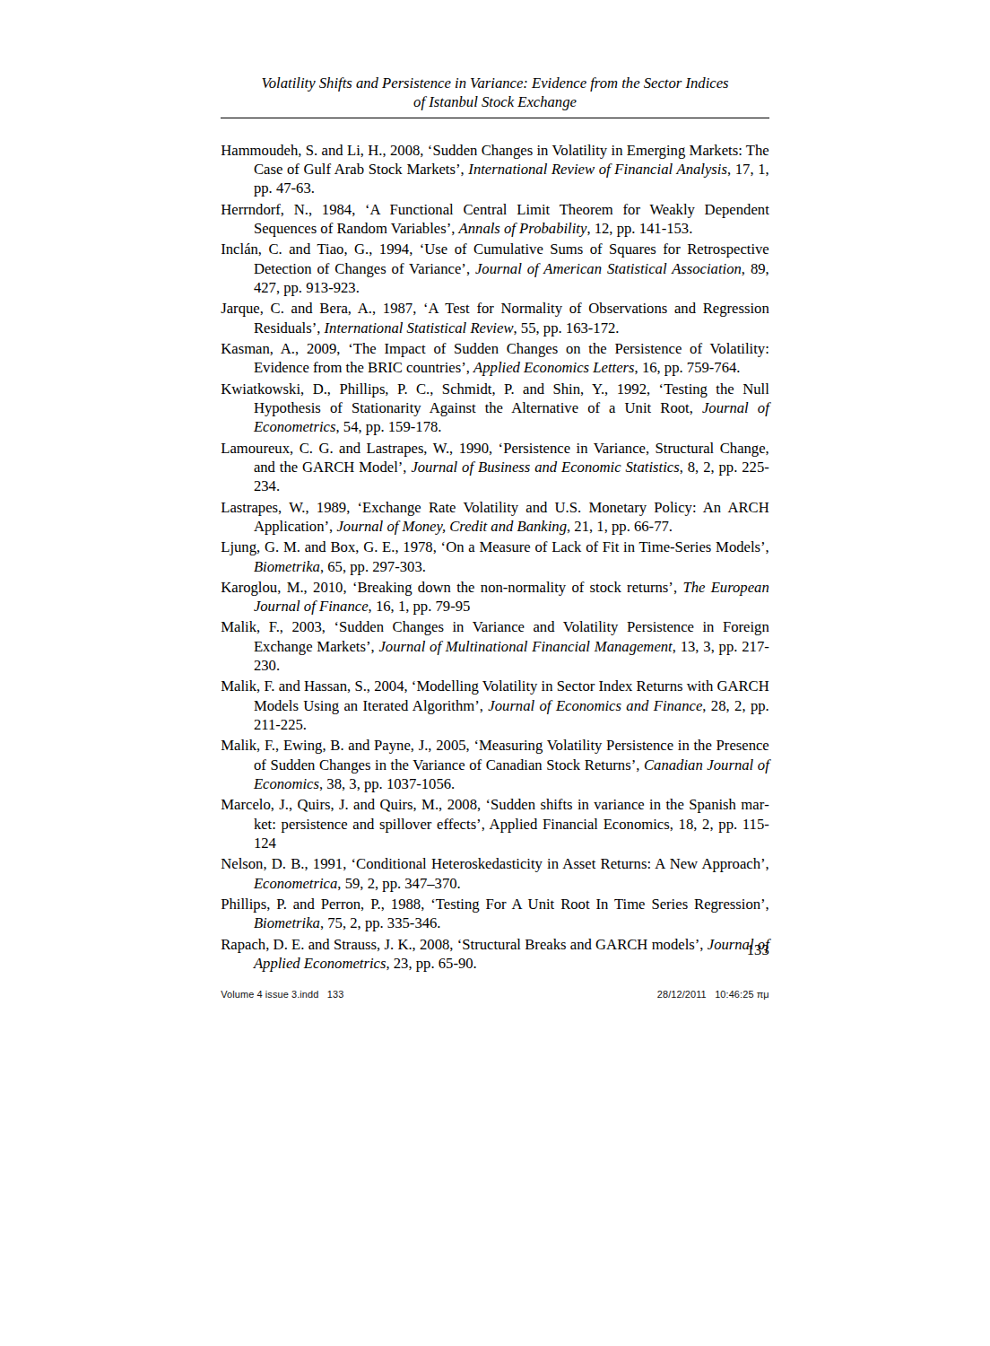Volatility Shifts and Persistence in Variance: Evidence from the Sector Indices of Istanbul Stock Exchange
Hammoudeh, S. and Li, H., 2008, ‘Sudden Changes in Volatility in Emerging Markets: The Case of Gulf Arab Stock Markets’, International Review of Financial Analysis, 17, 1, pp. 47-63.
Herrndorf, N., 1984, ‘A Functional Central Limit Theorem for Weakly Dependent Sequences of Random Variables’, Annals of Probability, 12, pp. 141-153.
Inclán, C. and Tiao, G., 1994, ‘Use of Cumulative Sums of Squares for Retrospective Detection of Changes of Variance’, Journal of American Statistical Association, 89, 427, pp. 913-923.
Jarque, C. and Bera, A., 1987, ‘A Test for Normality of Observations and Regression Residuals’, International Statistical Review, 55, pp. 163-172.
Kasman, A., 2009, ‘The Impact of Sudden Changes on the Persistence of Volatility: Evidence from the BRIC countries’, Applied Economics Letters, 16, pp. 759-764.
Kwiatkowski, D., Phillips, P. C., Schmidt, P. and Shin, Y., 1992, ‘Testing the Null Hypothesis of Stationarity Against the Alternative of a Unit Root, Journal of Econometrics, 54, pp. 159-178.
Lamoureux, C. G. and Lastrapes, W., 1990, ‘Persistence in Variance, Structural Change, and the GARCH Model’, Journal of Business and Economic Statistics, 8, 2, pp. 225-234.
Lastrapes, W., 1989, ‘Exchange Rate Volatility and U.S. Monetary Policy: An ARCH Application’, Journal of Money, Credit and Banking, 21, 1, pp. 66-77.
Ljung, G. M. and Box, G. E., 1978, ‘On a Measure of Lack of Fit in Time-Series Models’, Biometrika, 65, pp. 297-303.
Karoglou, M., 2010, ‘Breaking down the non-normality of stock returns’, The European Journal of Finance, 16, 1, pp. 79-95
Malik, F., 2003, ‘Sudden Changes in Variance and Volatility Persistence in Foreign Exchange Markets’, Journal of Multinational Financial Management, 13, 3, pp. 217-230.
Malik, F. and Hassan, S., 2004, ‘Modelling Volatility in Sector Index Returns with GARCH Models Using an Iterated Algorithm’, Journal of Economics and Finance, 28, 2, pp. 211-225.
Malik, F., Ewing, B. and Payne, J., 2005, ‘Measuring Volatility Persistence in the Presence of Sudden Changes in the Variance of Canadian Stock Returns’, Canadian Journal of Economics, 38, 3, pp. 1037-1056.
Marcelo, J., Quirs, J. and Quirs, M., 2008, ‘Sudden shifts in variance in the Spanish market: persistence and spillover effects’, Applied Financial Economics, 18, 2, pp. 115-124
Nelson, D. B., 1991, ‘Conditional Heteroskedasticity in Asset Returns: A New Approach’, Econometrica, 59, 2, pp. 347–370.
Phillips, P. and Perron, P., 1988, ‘Testing For A Unit Root In Time Series Regression’, Biometrika, 75, 2, pp. 335-346.
Rapach, D. E. and Strauss, J. K., 2008, ‘Structural Breaks and GARCH models’, Journal of Applied Econometrics, 23, pp. 65-90.
133
Volume 4 issue 3.indd 133 28/12/2011 10:46:25 πμ